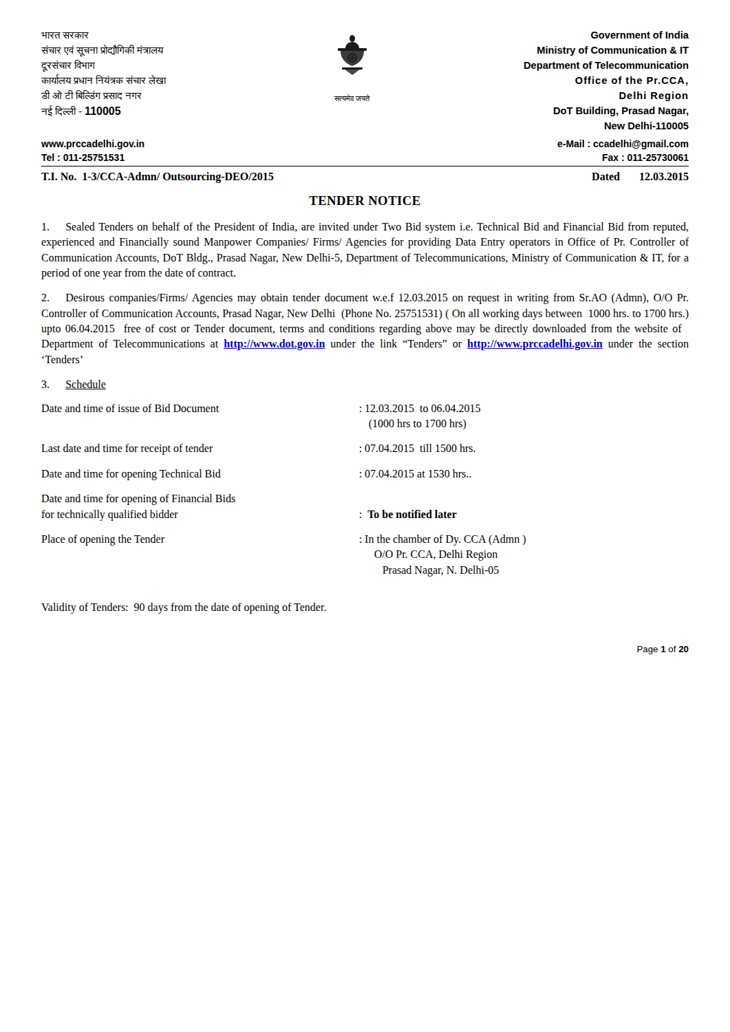भारत सरकार
संचार एवं सूचना प्रोद्यौगिकी मंत्रालय
दूरसंचार विभाग
कार्यालय प्रधान नियंत्रक संचार लेखा
डी ओ टी बिल्डिंग प्रसाद नगर
नई दिल्ली - 110005
सत्यमेव जयते
Government of India
Ministry of Communication & IT
Department of Telecommunication
Office of the Pr.CCA,
Delhi Region
DoT Building, Prasad Nagar,
New Delhi-110005
www.prccadelhi.gov.in
Tel : 011-25751531
e-Mail : ccadelhi@gmail.com
Fax : 011-25730061
T.I. No. 1-3/CCA-Admn/ Outsourcing-DEO/2015
Dated 12.03.2015
TENDER NOTICE
1. Sealed Tenders on behalf of the President of India, are invited under Two Bid system i.e. Technical Bid and Financial Bid from reputed, experienced and Financially sound Manpower Companies/ Firms/ Agencies for providing Data Entry operators in Office of Pr. Controller of Communication Accounts, DoT Bldg., Prasad Nagar, New Delhi-5, Department of Telecommunications, Ministry of Communication & IT, for a period of one year from the date of contract.
2. Desirous companies/Firms/ Agencies may obtain tender document w.e.f 12.03.2015 on request in writing from Sr.AO (Admn), O/O Pr. Controller of Communication Accounts, Prasad Nagar, New Delhi (Phone No. 25751531) ( On all working days between 1000 hrs. to 1700 hrs.) upto 06.04.2015 free of cost or Tender document, terms and conditions regarding above may be directly downloaded from the website of Department of Telecommunications at http://www.dot.gov.in under the link “Tenders” or http://www.prccadelhi.gov.in under the section ‘Tenders’
3. Schedule
| Date and time of issue of Bid Document | : 12.03.2015 to 06.04.2015 (1000 hrs to 1700 hrs) |
| Last date and time for receipt of tender | : 07.04.2015 till 1500 hrs. |
| Date and time for opening Technical Bid | : 07.04.2015 at 1530 hrs.. |
| Date and time for opening of Financial Bids for technically qualified bidder | : To be notified later |
| Place of opening the Tender | : In the chamber of Dy. CCA (Admn ) O/O Pr. CCA, Delhi Region Prasad Nagar, N. Delhi-05 |
Validity of Tenders: 90 days from the date of opening of Tender.
Page 1 of 20